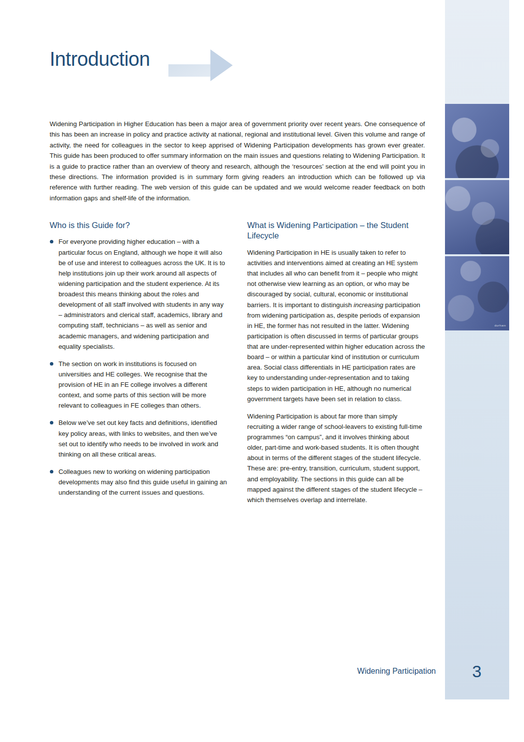durham
Introduction
Widening Participation in Higher Education has been a major area of government priority over recent years. One consequence of this has been an increase in policy and practice activity at national, regional and institutional level. Given this volume and range of activity, the need for colleagues in the sector to keep apprised of Widening Participation developments has grown ever greater. This guide has been produced to offer summary information on the main issues and questions relating to Widening Participation. It is a guide to practice rather than an overview of theory and research, although the ‘resources’ section at the end will point you in these directions. The information provided is in summary form giving readers an introduction which can be followed up via reference with further reading. The web version of this guide can be updated and we would welcome reader feedback on both information gaps and shelf-life of the information.
Who is this Guide for?
For everyone providing higher education – with a particular focus on England, although we hope it will also be of use and interest to colleagues across the UK. It is to help institutions join up their work around all aspects of widening participation and the student experience. At its broadest this means thinking about the roles and development of all staff involved with students in any way – administrators and clerical staff, academics, library and computing staff, technicians – as well as senior and academic managers, and widening participation and equality specialists.
The section on work in institutions is focused on universities and HE colleges. We recognise that the provision of HE in an FE college involves a different context, and some parts of this section will be more relevant to colleagues in FE colleges than others.
Below we’ve set out key facts and definitions, identified key policy areas, with links to websites, and then we’ve set out to identify who needs to be involved in work and thinking on all these critical areas.
Colleagues new to working on widening participation developments may also find this guide useful in gaining an understanding of the current issues and questions.
What is Widening Participation – the Student Lifecycle
Widening Participation in HE is usually taken to refer to activities and interventions aimed at creating an HE system that includes all who can benefit from it – people who might not otherwise view learning as an option, or who may be discouraged by social, cultural, economic or institutional barriers. It is important to distinguish increasing participation from widening participation as, despite periods of expansion in HE, the former has not resulted in the latter. Widening participation is often discussed in terms of particular groups that are under-represented within higher education across the board – or within a particular kind of institution or curriculum area. Social class differentials in HE participation rates are key to understanding under-representation and to taking steps to widen participation in HE, although no numerical government targets have been set in relation to class.
Widening Participation is about far more than simply recruiting a wider range of school-leavers to existing full-time programmes “on campus”, and it involves thinking about older, part-time and work-based students. It is often thought about in terms of the different stages of the student lifecycle. These are: pre-entry, transition, curriculum, student support, and employability. The sections in this guide can all be mapped against the different stages of the student lifecycle – which themselves overlap and interrelate.
Widening Participation
3